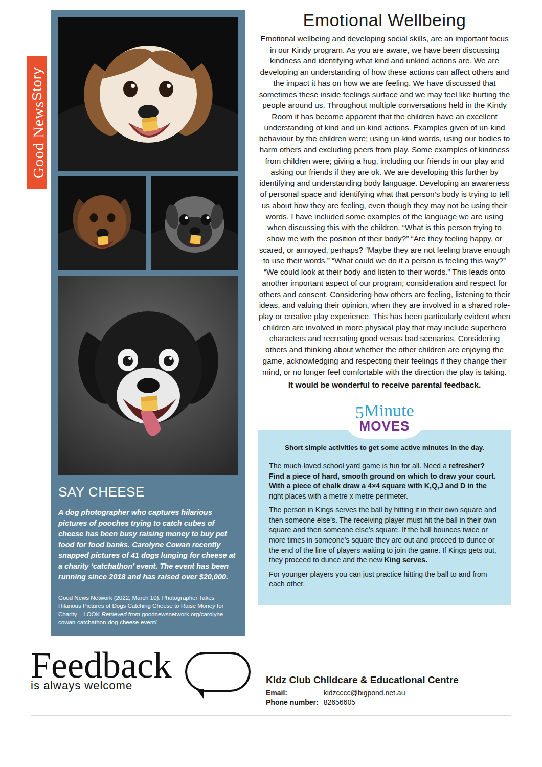Good News Story
SAY CHEESE
A dog photographer who captures hilarious pictures of pooches trying to catch cubes of cheese has been busy raising money to buy pet food for food banks. Carolyne Cowan recently snapped pictures of 41 dogs lunging for cheese at a charity ‘catchathon’ event. The event has been running since 2018 and has raised over $20,000.
Good News Network (2022, March 10). Photographer Takes Hilarious Pictures of Dogs Catching Cheese to Raise Money for Charity – LOOK Retrieved from goodnewsnetwork.org/carolyne-cowan-catchathon-dog-cheese-event/
Emotional Wellbeing
Emotional wellbeing and developing social skills, are an important focus in our Kindy program. As you are aware, we have been discussing kindness and identifying what kind and unkind actions are. We are developing an understanding of how these actions can affect others and the impact it has on how we are feeling. We have discussed that sometimes these inside feelings surface and we may feel like hurting the people around us. Throughout multiple conversations held in the Kindy Room it has become apparent that the children have an excellent understanding of kind and un-kind actions. Examples given of un-kind behaviour by the children were; using un-kind words, using our bodies to harm others and excluding peers from play. Some examples of kindness from children were; giving a hug, including our friends in our play and asking our friends if they are ok. We are developing this further by identifying and understanding body language. Developing an awareness of personal space and identifying what that person’s body is trying to tell us about how they are feeling, even though they may not be using their words. I have included some examples of the language we are using when discussing this with the children. “What is this person trying to show me with the position of their body?” “Are they feeling happy, or scared, or annoyed, perhaps? “Maybe they are not feeling brave enough to use their words.” “What could we do if a person is feeling this way?” “We could look at their body and listen to their words.” This leads onto another important aspect of our program; consideration and respect for others and consent. Considering how others are feeling, listening to their ideas, and valuing their opinion, when they are involved in a shared role-play or creative play experience. This has been particularly evident when children are involved in more physical play that may include superhero characters and recreating good versus bad scenarios. Considering others and thinking about whether the other children are enjoying the game, acknowledging and respecting their feelings if they change their mind, or no longer feel comfortable with the direction the play is taking.
It would be wonderful to receive parental feedback.
5 Minute MOVES
Short simple activities to get some active minutes in the day.
The much-loved school yard game is fun for all. Need a refresher? Find a piece of hard, smooth ground on which to draw your court. With a piece of chalk draw a 4×4 square with K,Q,J and D in the right places with a metre x metre perimeter.
The person in Kings serves the ball by hitting it in their own square and then someone else’s. The receiving player must hit the ball in their own square and then someone else’s square. If the ball bounces twice or more times in someone’s square they are out and proceed to dunce or the end of the line of players waiting to join the game. If Kings gets out, they proceed to dunce and the new King serves.
For younger players you can just practice hitting the ball to and from each other.
Feedback
is always welcome
Kidz Club Childcare & Educational Centre
| Email: | kidzcccc@bigpond.net.au |
| Phone number: | 82656605 |